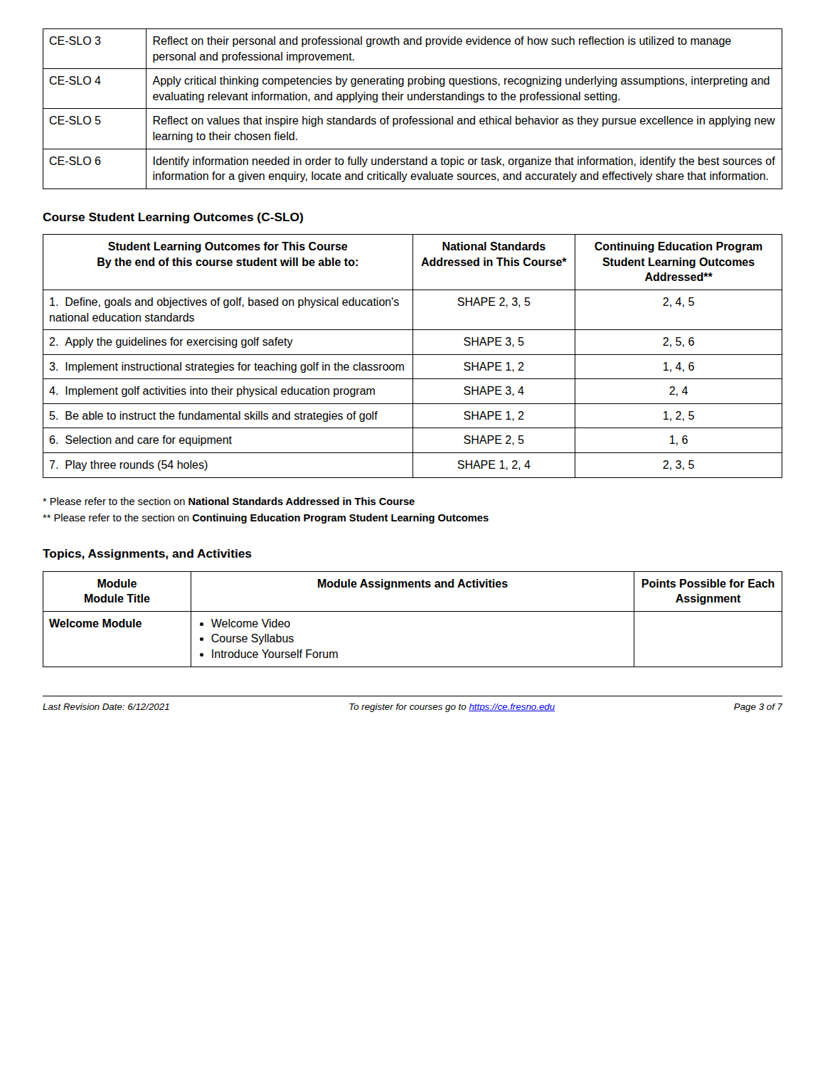| CE-SLO 3 | Reflect on their personal and professional growth and provide evidence of how such reflection is utilized to manage personal and professional improvement. |
| CE-SLO 4 | Apply critical thinking competencies by generating probing questions, recognizing underlying assumptions, interpreting and evaluating relevant information, and applying their understandings to the professional setting. |
| CE-SLO 5 | Reflect on values that inspire high standards of professional and ethical behavior as they pursue excellence in applying new learning to their chosen field. |
| CE-SLO 6 | Identify information needed in order to fully understand a topic or task, organize that information, identify the best sources of information for a given enquiry, locate and critically evaluate sources, and accurately and effectively share that information. |
Course Student Learning Outcomes (C-SLO)
| Student Learning Outcomes for This Course By the end of this course student will be able to: | National Standards Addressed in This Course* | Continuing Education Program Student Learning Outcomes Addressed** |
| --- | --- | --- |
| 1. Define, goals and objectives of golf, based on physical education's national education standards | SHAPE 2, 3, 5 | 2, 4, 5 |
| 2. Apply the guidelines for exercising golf safety | SHAPE 3, 5 | 2, 5, 6 |
| 3. Implement instructional strategies for teaching golf in the classroom | SHAPE 1, 2 | 1, 4, 6 |
| 4. Implement golf activities into their physical education program | SHAPE 3, 4 | 2, 4 |
| 5. Be able to instruct the fundamental skills and strategies of golf | SHAPE 1, 2 | 1, 2, 5 |
| 6. Selection and care for equipment | SHAPE 2, 5 | 1, 6 |
| 7. Play three rounds (54 holes) | SHAPE 1, 2, 4 | 2, 3, 5 |
* Please refer to the section on National Standards Addressed in This Course
** Please refer to the section on Continuing Education Program Student Learning Outcomes
Topics, Assignments, and Activities
| Module Module Title | Module Assignments and Activities | Points Possible for Each Assignment |
| --- | --- | --- |
| Welcome Module | Welcome Video Course Syllabus Introduce Yourself Forum | |
Last Revision Date: 6/12/2021 To register for courses go to https://ce.fresno.edu Page 3 of 7